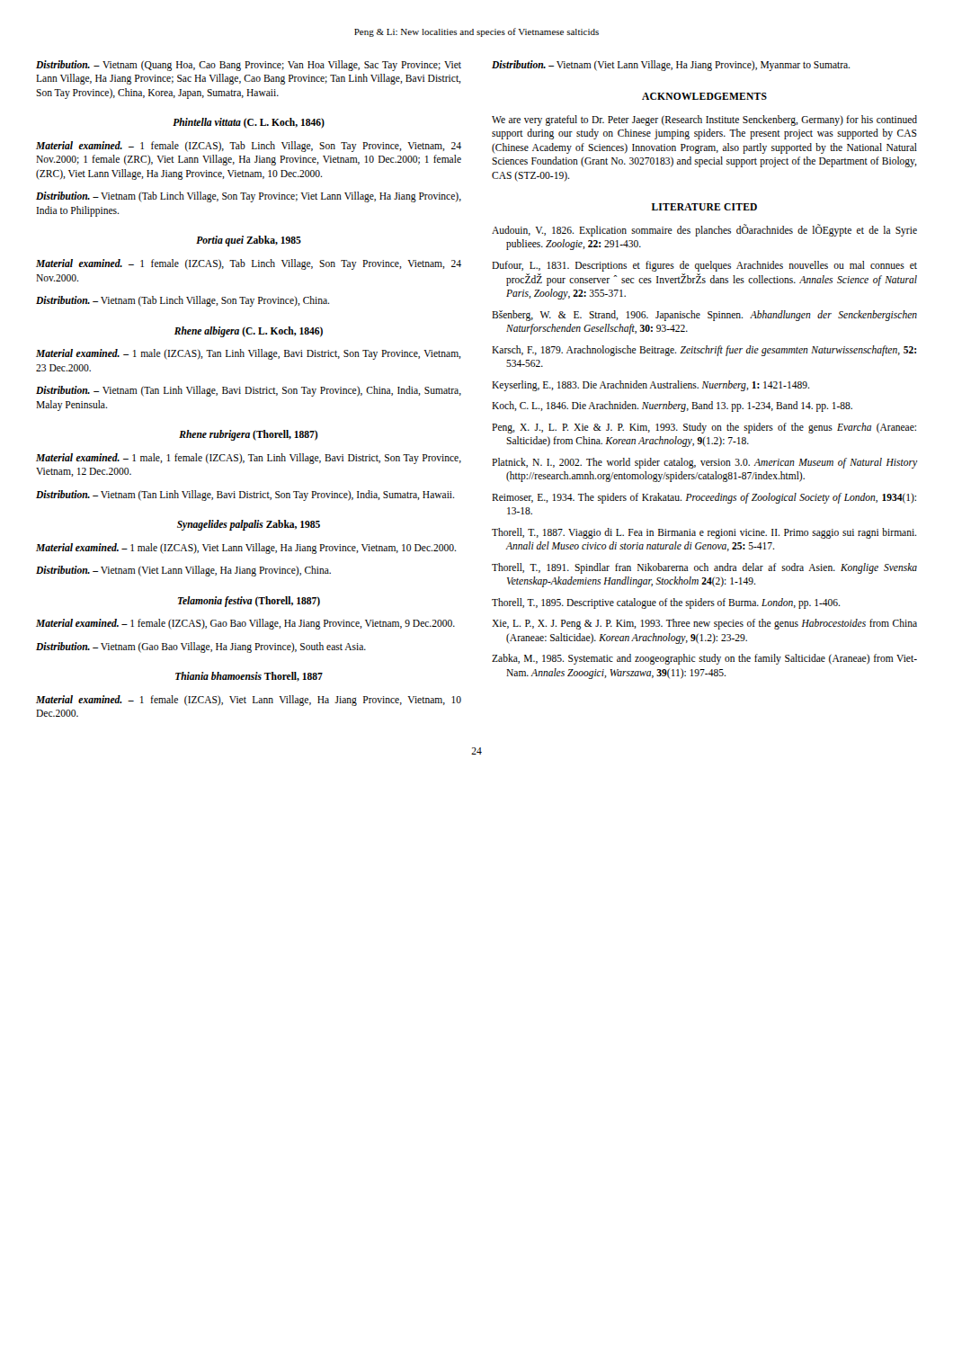Peng & Li: New localities and species of Vietnamese salticids
Distribution. – Vietnam (Quang Hoa, Cao Bang Province; Van Hoa Village, Sac Tay Province; Viet Lann Village, Ha Jiang Province; Sac Ha Village, Cao Bang Province; Tan Linh Village, Bavi District, Son Tay Province), China, Korea, Japan, Sumatra, Hawaii.
Phintella vittata (C. L. Koch, 1846)
Material examined. – 1 female (IZCAS), Tab Linch Village, Son Tay Province, Vietnam, 24 Nov.2000; 1 female (ZRC), Viet Lann Village, Ha Jiang Province, Vietnam, 10 Dec.2000; 1 female (ZRC), Viet Lann Village, Ha Jiang Province, Vietnam, 10 Dec.2000.
Distribution. – Vietnam (Tab Linch Village, Son Tay Province; Viet Lann Village, Ha Jiang Province), India to Philippines.
Portia quei Zabka, 1985
Material examined. – 1 female (IZCAS), Tab Linch Village, Son Tay Province, Vietnam, 24 Nov.2000.
Distribution. – Vietnam (Tab Linch Village, Son Tay Province), China.
Rhene albigera (C. L. Koch, 1846)
Material examined. – 1 male (IZCAS), Tan Linh Village, Bavi District, Son Tay Province, Vietnam, 23 Dec.2000.
Distribution. – Vietnam (Tan Linh Village, Bavi District, Son Tay Province), China, India, Sumatra, Malay Peninsula.
Rhene rubrigera (Thorell, 1887)
Material examined. – 1 male, 1 female (IZCAS), Tan Linh Village, Bavi District, Son Tay Province, Vietnam, 12 Dec.2000.
Distribution. – Vietnam (Tan Linh Village, Bavi District, Son Tay Province), India, Sumatra, Hawaii.
Synagelides palpalis Zabka, 1985
Material examined. – 1 male (IZCAS), Viet Lann Village, Ha Jiang Province, Vietnam, 10 Dec.2000.
Distribution. – Vietnam (Viet Lann Village, Ha Jiang Province), China.
Telamonia festiva (Thorell, 1887)
Material examined. – 1 female (IZCAS), Gao Bao Village, Ha Jiang Province, Vietnam, 9 Dec.2000.
Distribution. – Vietnam (Gao Bao Village, Ha Jiang Province), South east Asia.
Thiania bhamoensis Thorell, 1887
Material examined. – 1 female (IZCAS), Viet Lann Village, Ha Jiang Province, Vietnam, 10 Dec.2000.
Distribution. – Vietnam (Viet Lann Village, Ha Jiang Province), Myanmar to Sumatra.
ACKNOWLEDGEMENTS
We are very grateful to Dr. Peter Jaeger (Research Institute Senckenberg, Germany) for his continued support during our study on Chinese jumping spiders. The present project was supported by CAS (Chinese Academy of Sciences) Innovation Program, also partly supported by the National Natural Sciences Foundation (Grant No. 30270183) and special support project of the Department of Biology, CAS (STZ-00-19).
LITERATURE CITED
Audouin, V., 1826. Explication sommaire des planches dÕarachnides de lÕEgypte et de la Syrie publiees. Zoologie, 22: 291-430.
Dufour, L., 1831. Descriptions et figures de quelques Arachnides nouvelles ou mal connues et procŽdŽ pour conserver ˆ sec ces InvertŽbrŽs dans les collections. Annales Science of Natural Paris, Zoology, 22: 355-371.
Bšenberg, W. & E. Strand, 1906. Japanische Spinnen. Abhandlungen der Senckenbergischen Naturforschenden Gesellschaft, 30: 93-422.
Karsch, F., 1879. Arachnologische Beitrage. Zeitschrift fuer die gesammten Naturwissenschaften, 52: 534-562.
Keyserling, E., 1883. Die Arachniden Australiens. Nuernberg, 1: 1421-1489.
Koch, C. L., 1846. Die Arachniden. Nuernberg, Band 13. pp. 1-234, Band 14. pp. 1-88.
Peng, X. J., L. P. Xie & J. P. Kim, 1993. Study on the spiders of the genus Evarcha (Araneae: Salticidae) from China. Korean Arachnology, 9(1.2): 7-18.
Platnick, N. I., 2002. The world spider catalog, version 3.0. American Museum of Natural History (http://research.amnh.org/entomology/spiders/catalog81-87/index.html).
Reimoser, E., 1934. The spiders of Krakatau. Proceedings of Zoological Society of London, 1934(1): 13-18.
Thorell, T., 1887. Viaggio di L. Fea in Birmania e regioni vicine. II. Primo saggio sui ragni birmani. Annali del Museo civico di storia naturale di Genova, 25: 5-417.
Thorell, T., 1891. Spindlar fran Nikobarerna och andra delar af sodra Asien. Konglige Svenska Vetenskap-Akademiens Handlingar, Stockholm 24(2): 1-149.
Thorell, T., 1895. Descriptive catalogue of the spiders of Burma. London, pp. 1-406.
Xie, L. P., X. J. Peng & J. P. Kim, 1993. Three new species of the genus Habrocestoides from China (Araneae: Salticidae). Korean Arachnology, 9(1.2): 23-29.
Zabka, M., 1985. Systematic and zoogeographic study on the family Salticidae (Araneae) from Viet-Nam. Annales Zooogici, Warszawa, 39(11): 197-485.
24